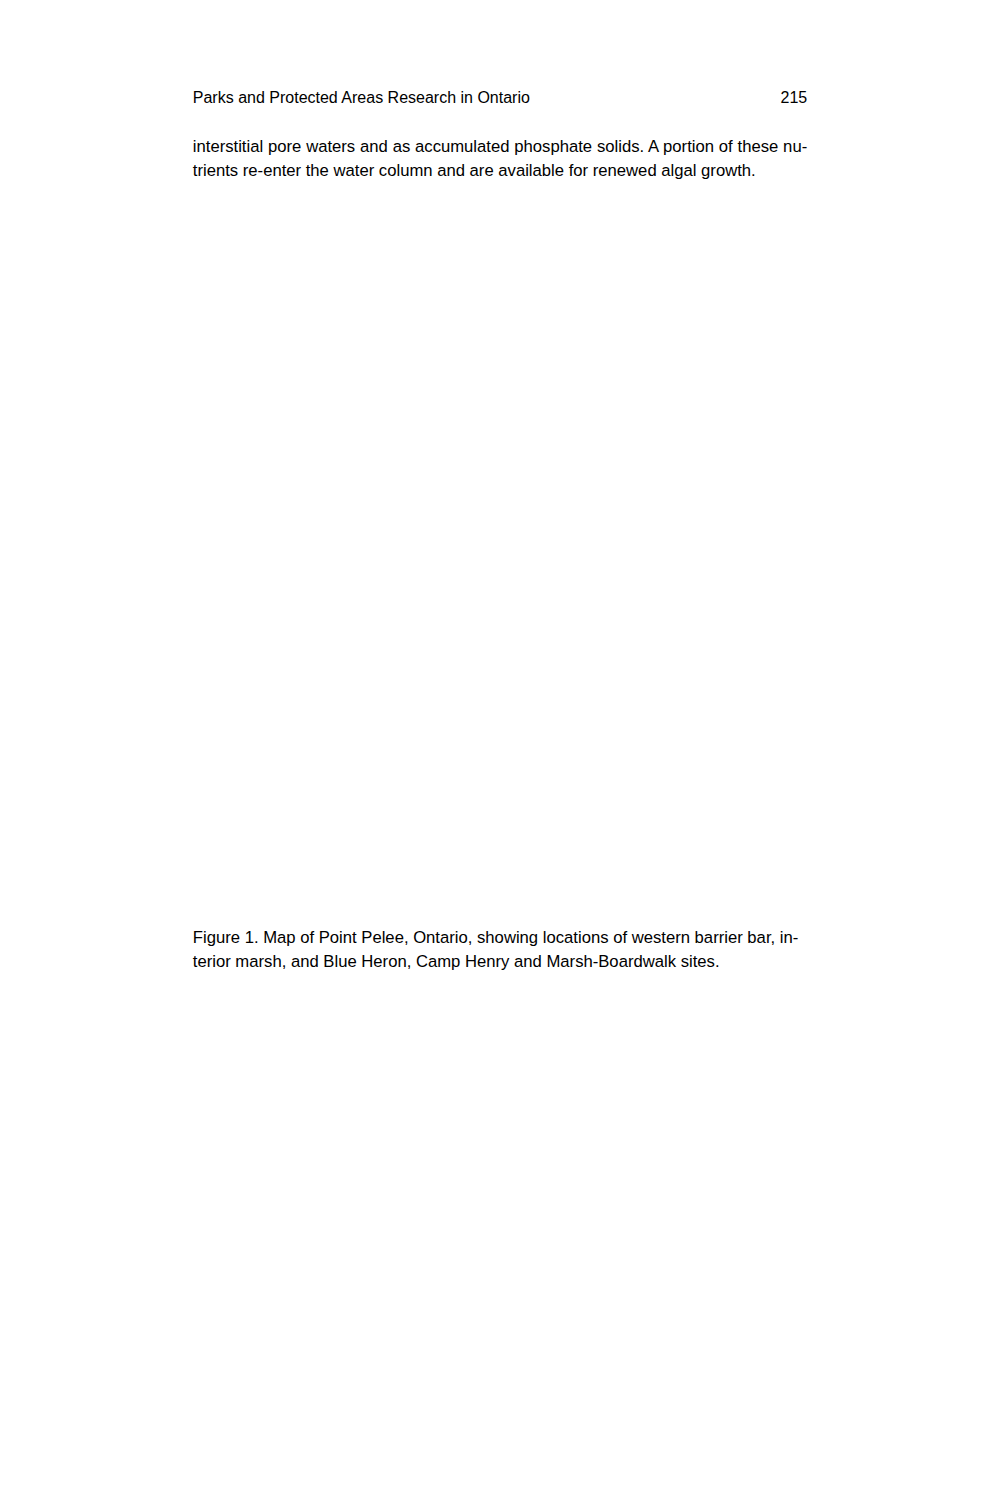Parks and Protected Areas Research in Ontario 215
interstitial pore waters and as accumulated phosphate solids. A portion of these nutrients re-enter the water column and are available for renewed algal growth.
Figure 1. Map of Point Pelee, Ontario, showing locations of western barrier bar, interior marsh, and Blue Heron, Camp Henry and Marsh-Boardwalk sites.